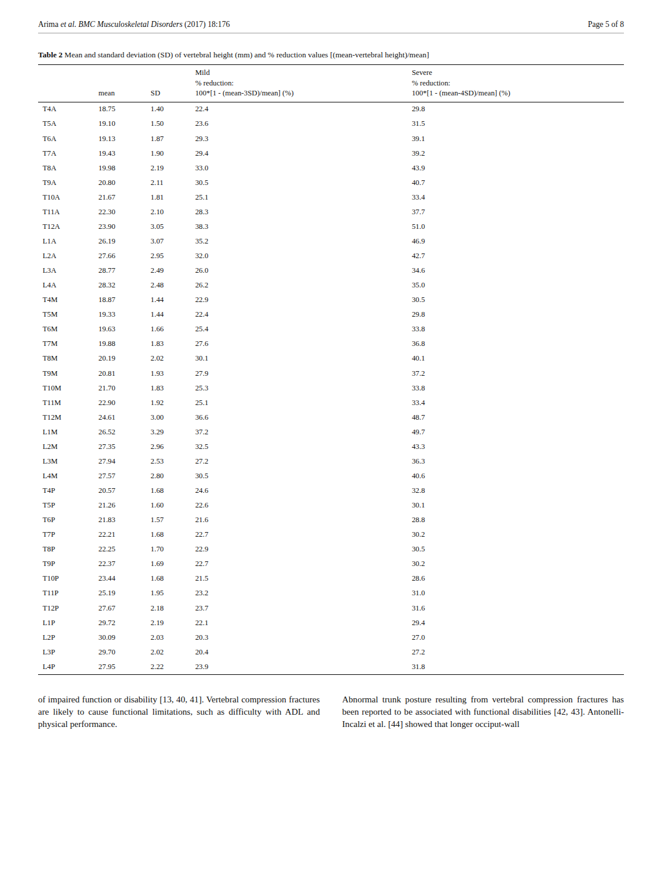Arima et al. BMC Musculoskeletal Disorders (2017) 18:176
Page 5 of 8
Table 2 Mean and standard deviation (SD) of vertebral height (mm) and % reduction values [(mean-vertebral height)/mean]
| | mean | SD | Mild % reduction: 100*[1 - (mean-3SD)/mean] (%) | Severe % reduction: 100*[1 - (mean-4SD)/mean] (%) |
| --- | --- | --- | --- | --- |
| T4A | 18.75 | 1.40 | 22.4 | 29.8 |
| T5A | 19.10 | 1.50 | 23.6 | 31.5 |
| T6A | 19.13 | 1.87 | 29.3 | 39.1 |
| T7A | 19.43 | 1.90 | 29.4 | 39.2 |
| T8A | 19.98 | 2.19 | 33.0 | 43.9 |
| T9A | 20.80 | 2.11 | 30.5 | 40.7 |
| T10A | 21.67 | 1.81 | 25.1 | 33.4 |
| T11A | 22.30 | 2.10 | 28.3 | 37.7 |
| T12A | 23.90 | 3.05 | 38.3 | 51.0 |
| L1A | 26.19 | 3.07 | 35.2 | 46.9 |
| L2A | 27.66 | 2.95 | 32.0 | 42.7 |
| L3A | 28.77 | 2.49 | 26.0 | 34.6 |
| L4A | 28.32 | 2.48 | 26.2 | 35.0 |
| T4M | 18.87 | 1.44 | 22.9 | 30.5 |
| T5M | 19.33 | 1.44 | 22.4 | 29.8 |
| T6M | 19.63 | 1.66 | 25.4 | 33.8 |
| T7M | 19.88 | 1.83 | 27.6 | 36.8 |
| T8M | 20.19 | 2.02 | 30.1 | 40.1 |
| T9M | 20.81 | 1.93 | 27.9 | 37.2 |
| T10M | 21.70 | 1.83 | 25.3 | 33.8 |
| T11M | 22.90 | 1.92 | 25.1 | 33.4 |
| T12M | 24.61 | 3.00 | 36.6 | 48.7 |
| L1M | 26.52 | 3.29 | 37.2 | 49.7 |
| L2M | 27.35 | 2.96 | 32.5 | 43.3 |
| L3M | 27.94 | 2.53 | 27.2 | 36.3 |
| L4M | 27.57 | 2.80 | 30.5 | 40.6 |
| T4P | 20.57 | 1.68 | 24.6 | 32.8 |
| T5P | 21.26 | 1.60 | 22.6 | 30.1 |
| T6P | 21.83 | 1.57 | 21.6 | 28.8 |
| T7P | 22.21 | 1.68 | 22.7 | 30.2 |
| T8P | 22.25 | 1.70 | 22.9 | 30.5 |
| T9P | 22.37 | 1.69 | 22.7 | 30.2 |
| T10P | 23.44 | 1.68 | 21.5 | 28.6 |
| T11P | 25.19 | 1.95 | 23.2 | 31.0 |
| T12P | 27.67 | 2.18 | 23.7 | 31.6 |
| L1P | 29.72 | 2.19 | 22.1 | 29.4 |
| L2P | 30.09 | 2.03 | 20.3 | 27.0 |
| L3P | 29.70 | 2.02 | 20.4 | 27.2 |
| L4P | 27.95 | 2.22 | 23.9 | 31.8 |
of impaired function or disability [13, 40, 41]. Vertebral compression fractures are likely to cause functional limitations, such as difficulty with ADL and physical performance.
Abnormal trunk posture resulting from vertebral compression fractures has been reported to be associated with functional disabilities [42, 43]. Antonelli-Incalzi et al. [44] showed that longer occiput-wall